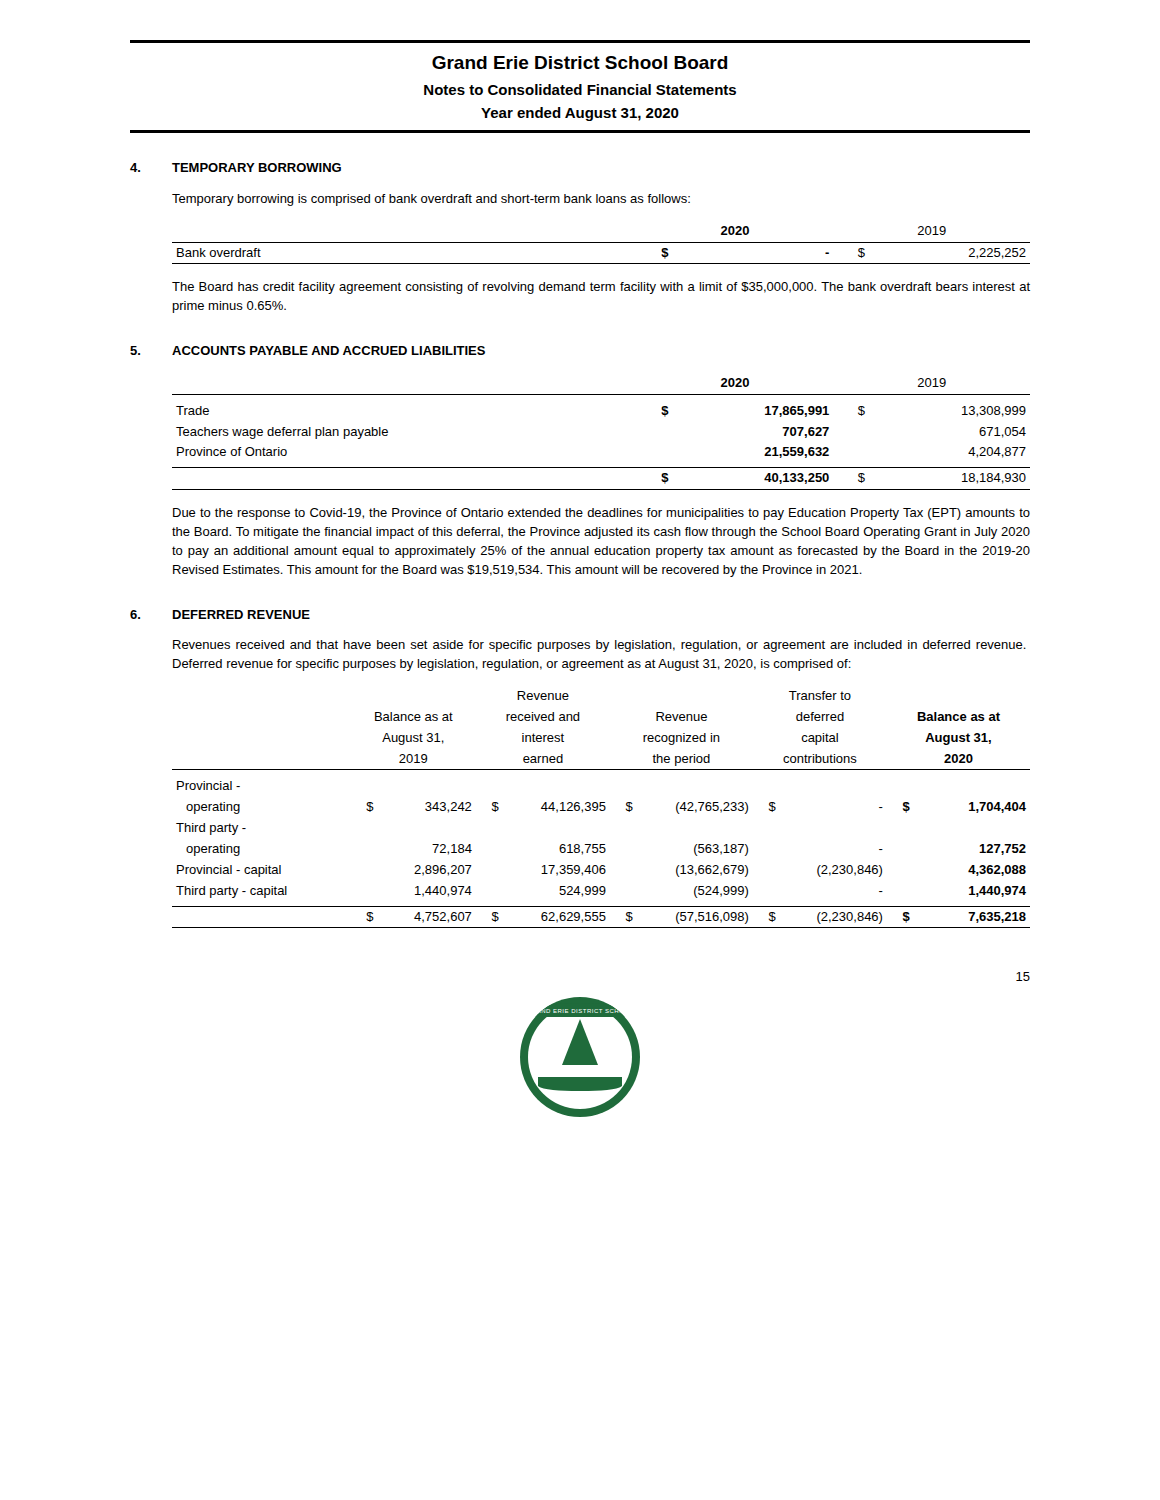Grand Erie District School Board
Notes to Consolidated Financial Statements
Year ended August 31, 2020
4.
TEMPORARY BORROWING
Temporary borrowing is comprised of bank overdraft and short-term bank loans as follows:
| | 2020 | 2019 |
| Bank overdraft | $ | - | $ | 2,225,252 |
The Board has credit facility agreement consisting of revolving demand term facility with a limit of $35,000,000. The bank overdraft bears interest at prime minus 0.65%.
5.
ACCOUNTS PAYABLE AND ACCRUED LIABILITIES
| | 2020 | 2019 |
| Trade | $ | 17,865,991 | $ | 13,308,999 |
| Teachers wage deferral plan payable | | 707,627 | | 671,054 |
| Province of Ontario | | 21,559,632 | | 4,204,877 |
| | $ | 40,133,250 | $ | 18,184,930 |
Due to the response to Covid-19, the Province of Ontario extended the deadlines for municipalities to pay Education Property Tax (EPT) amounts to the Board. To mitigate the financial impact of this deferral, the Province adjusted its cash flow through the School Board Operating Grant in July 2020 to pay an additional amount equal to approximately 25% of the annual education property tax amount as forecasted by the Board in the 2019-20 Revised Estimates. This amount for the Board was $19,519,534. This amount will be recovered by the Province in 2021.
6.
DEFERRED REVENUE
Revenues received and that have been set aside for specific purposes by legislation, regulation, or agreement are included in deferred revenue. Deferred revenue for specific purposes by legislation, regulation, or agreement as at August 31, 2020, is comprised of:
| | | Revenue | | Transfer to | |
| | Balance as at | received and | Revenue | deferred | Balance as at |
| | August 31, | interest | recognized in | capital | August 31, |
| | 2019 | earned | the period | contributions | 2020 |
| Provincial - | |
| operating | $ | 343,242 | $ | 44,126,395 | $ | (42,765,233) | $ | - | $ | 1,704,404 |
| Third party - | |
| operating | | 72,184 | | 618,755 | | (563,187) | | - | | 127,752 |
| Provincial - capital | | 2,896,207 | | 17,359,406 | | (13,662,679) | | (2,230,846) | | 4,362,088 |
| Third party - capital | | 1,440,974 | | 524,999 | | (524,999) | | - | | 1,440,974 |
| | $ | 4,752,607 | $ | 62,629,555 | $ | (57,516,098) | $ | (2,230,846) | $ | 7,635,218 |
15
GRAND ERIE DISTRICT SCHOOL BOARD